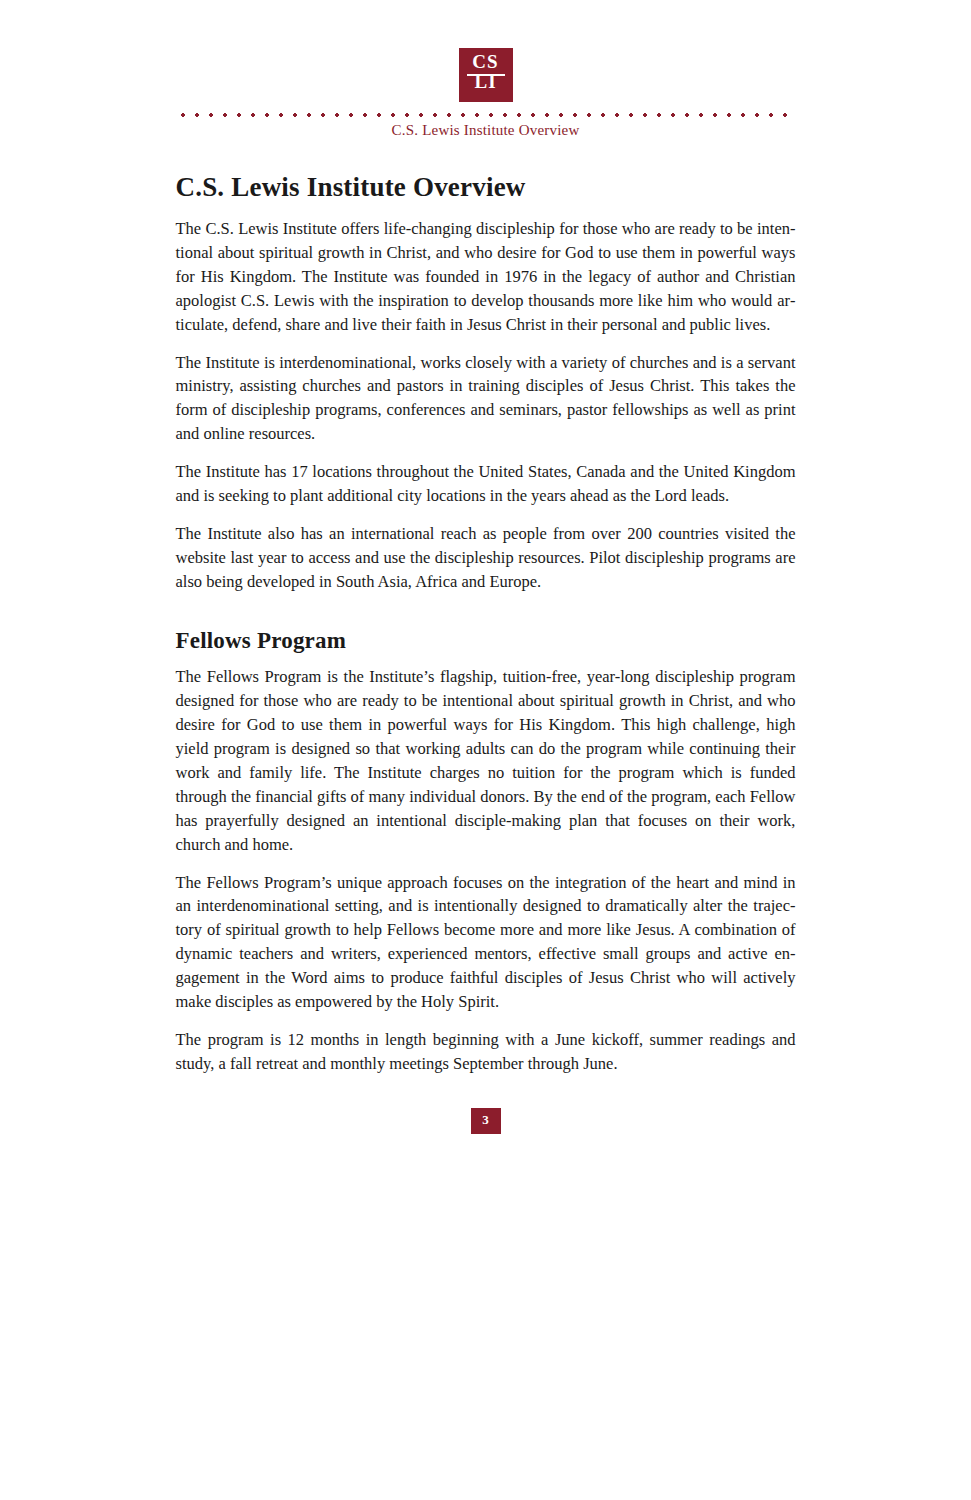CS LI
C.S. Lewis Institute Overview
C.S. Lewis Institute Overview
The C.S. Lewis Institute offers life-changing discipleship for those who are ready to be intentional about spiritual growth in Christ, and who desire for God to use them in powerful ways for His Kingdom. The Institute was founded in 1976 in the legacy of author and Christian apologist C.S. Lewis with the inspiration to develop thousands more like him who would articulate, defend, share and live their faith in Jesus Christ in their personal and public lives.
The Institute is interdenominational, works closely with a variety of churches and is a servant ministry, assisting churches and pastors in training disciples of Jesus Christ. This takes the form of discipleship programs, conferences and seminars, pastor fellowships as well as print and online resources.
The Institute has 17 locations throughout the United States, Canada and the United Kingdom and is seeking to plant additional city locations in the years ahead as the Lord leads.
The Institute also has an international reach as people from over 200 countries visited the website last year to access and use the discipleship resources. Pilot discipleship programs are also being developed in South Asia, Africa and Europe.
Fellows Program
The Fellows Program is the Institute’s flagship, tuition-free, year-long discipleship program designed for those who are ready to be intentional about spiritual growth in Christ, and who desire for God to use them in powerful ways for His Kingdom. This high challenge, high yield program is designed so that working adults can do the program while continuing their work and family life. The Institute charges no tuition for the program which is funded through the financial gifts of many individual donors. By the end of the program, each Fellow has prayerfully designed an intentional disciple-making plan that focuses on their work, church and home.
The Fellows Program’s unique approach focuses on the integration of the heart and mind in an interdenominational setting, and is intentionally designed to dramatically alter the trajectory of spiritual growth to help Fellows become more and more like Jesus. A combination of dynamic teachers and writers, experienced mentors, effective small groups and active engagement in the Word aims to produce faithful disciples of Jesus Christ who will actively make disciples as empowered by the Holy Spirit.
The program is 12 months in length beginning with a June kickoff, summer readings and study, a fall retreat and monthly meetings September through June.
3